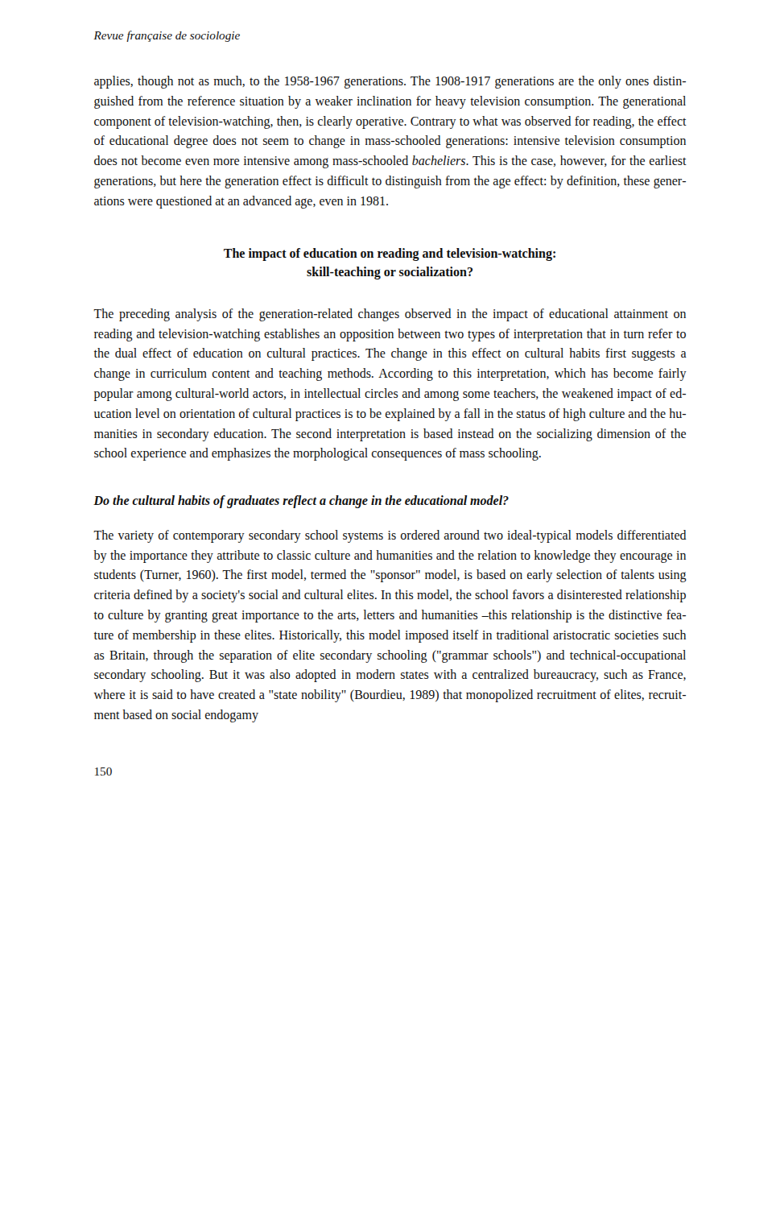Revue française de sociologie
applies, though not as much, to the 1958-1967 generations. The 1908-1917 generations are the only ones distinguished from the reference situation by a weaker inclination for heavy television consumption. The generational component of television-watching, then, is clearly operative. Contrary to what was observed for reading, the effect of educational degree does not seem to change in mass-schooled generations: intensive television consumption does not become even more intensive among mass-schooled bacheliers. This is the case, however, for the earliest generations, but here the generation effect is difficult to distinguish from the age effect: by definition, these generations were questioned at an advanced age, even in 1981.
The impact of education on reading and television-watching:
skill-teaching or socialization?
The preceding analysis of the generation-related changes observed in the impact of educational attainment on reading and television-watching establishes an opposition between two types of interpretation that in turn refer to the dual effect of education on cultural practices. The change in this effect on cultural habits first suggests a change in curriculum content and teaching methods. According to this interpretation, which has become fairly popular among cultural-world actors, in intellectual circles and among some teachers, the weakened impact of education level on orientation of cultural practices is to be explained by a fall in the status of high culture and the humanities in secondary education. The second interpretation is based instead on the socializing dimension of the school experience and emphasizes the morphological consequences of mass schooling.
Do the cultural habits of graduates reflect a change in the educational model?
The variety of contemporary secondary school systems is ordered around two ideal-typical models differentiated by the importance they attribute to classic culture and humanities and the relation to knowledge they encourage in students (Turner, 1960). The first model, termed the "sponsor" model, is based on early selection of talents using criteria defined by a society's social and cultural elites. In this model, the school favors a disinterested relationship to culture by granting great importance to the arts, letters and humanities –this relationship is the distinctive feature of membership in these elites. Historically, this model imposed itself in traditional aristocratic societies such as Britain, through the separation of elite secondary schooling ("grammar schools") and technical-occupational secondary schooling. But it was also adopted in modern states with a centralized bureaucracy, such as France, where it is said to have created a "state nobility" (Bourdieu, 1989) that monopolized recruitment of elites, recruitment based on social endogamy
150